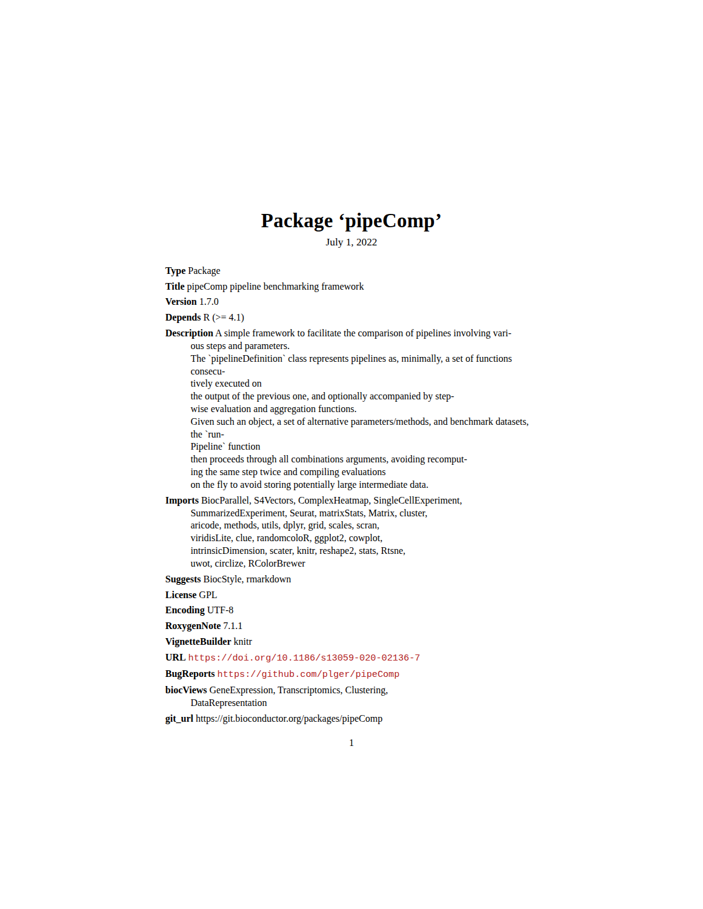Package ‘pipeComp’
July 1, 2022
Type Package
Title pipeComp pipeline benchmarking framework
Version 1.7.0
Depends R (>= 4.1)
Description A simple framework to facilitate the comparison of pipelines involving vari- ous steps and parameters. The `pipelineDefinition` class represents pipelines as, minimally, a set of functions consecu- tively executed on the output of the previous one, and optionally accompanied by step- wise evaluation and aggregation functions. Given such an object, a set of alternative parameters/methods, and benchmark datasets, the `run- Pipeline` function then proceeds through all combinations arguments, avoiding recomput- ing the same step twice and compiling evaluations on the fly to avoid storing potentially large intermediate data.
Imports BiocParallel, S4Vectors, ComplexHeatmap, SingleCellExperiment, SummarizedExperiment, Seurat, matrixStats, Matrix, cluster, aricode, methods, utils, dplyr, grid, scales, scran, viridisLite, clue, randomcoloR, ggplot2, cowplot, intrinsicDimension, scater, knitr, reshape2, stats, Rtsne, uwot, circlize, RColorBrewer
Suggests BiocStyle, rmarkdown
License GPL
Encoding UTF-8
RoxygenNote 7.1.1
VignetteBuilder knitr
URL https://doi.org/10.1186/s13059-020-02136-7
BugReports https://github.com/plger/pipeComp
biocViews GeneExpression, Transcriptomics, Clustering, DataRepresentation
git_url https://git.bioconductor.org/packages/pipeComp
1